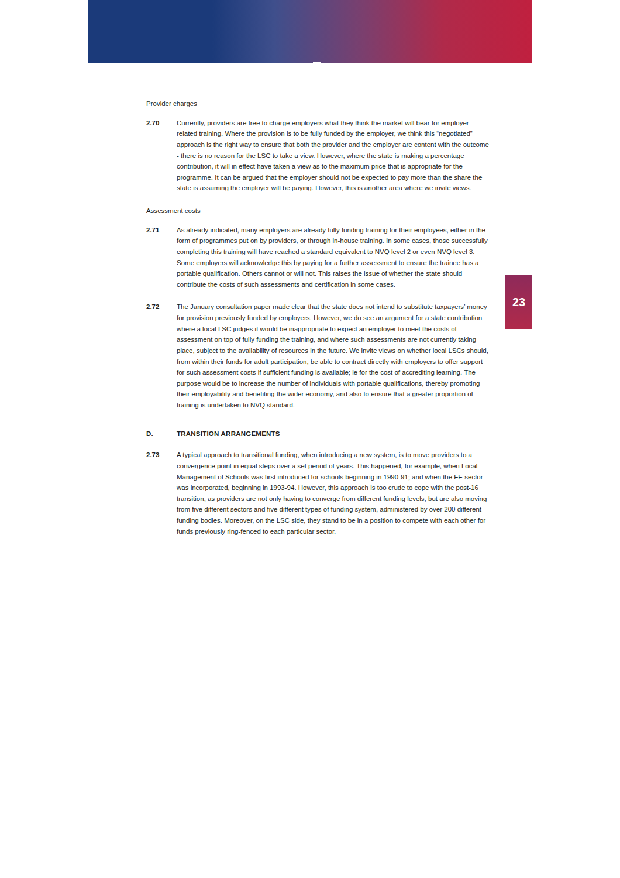23
Provider charges
2.70
Currently, providers are free to charge employers what they think the market will bear for employer-related training. Where the provision is to be fully funded by the employer, we think this “negotiated” approach is the right way to ensure that both the provider and the employer are content with the outcome - there is no reason for the LSC to take a view. However, where the state is making a percentage contribution, it will in effect have taken a view as to the maximum price that is appropriate for the programme. It can be argued that the employer should not be expected to pay more than the share the state is assuming the employer will be paying. However, this is another area where we invite views.
Assessment costs
2.71
As already indicated, many employers are already fully funding training for their employees, either in the form of programmes put on by providers, or through in-house training. In some cases, those successfully completing this training will have reached a standard equivalent to NVQ level 2 or even NVQ level 3. Some employers will acknowledge this by paying for a further assessment to ensure the trainee has a portable qualification. Others cannot or will not. This raises the issue of whether the state should contribute the costs of such assessments and certification in some cases.
2.72
The January consultation paper made clear that the state does not intend to substitute taxpayers’ money for provision previously funded by employers. However, we do see an argument for a state contribution where a local LSC judges it would be inappropriate to expect an employer to meet the costs of assessment on top of fully funding the training, and where such assessments are not currently taking place, subject to the availability of resources in the future. We invite views on whether local LSCs should, from within their funds for adult participation, be able to contract directly with employers to offer support for such assessment costs if sufficient funding is available; ie for the cost of accrediting learning. The purpose would be to increase the number of individuals with portable qualifications, thereby promoting their employability and benefiting the wider economy, and also to ensure that a greater proportion of training is undertaken to NVQ standard.
D.
TRANSITION ARRANGEMENTS
2.73
A typical approach to transitional funding, when introducing a new system, is to move providers to a convergence point in equal steps over a set period of years. This happened, for example, when Local Management of Schools was first introduced for schools beginning in 1990-91; and when the FE sector was incorporated, beginning in 1993-94. However, this approach is too crude to cope with the post-16 transition, as providers are not only having to converge from different funding levels, but are also moving from five different sectors and five different types of funding system, administered by over 200 different funding bodies. Moreover, on the LSC side, they stand to be in a position to compete with each other for funds previously ring-fenced to each particular sector.